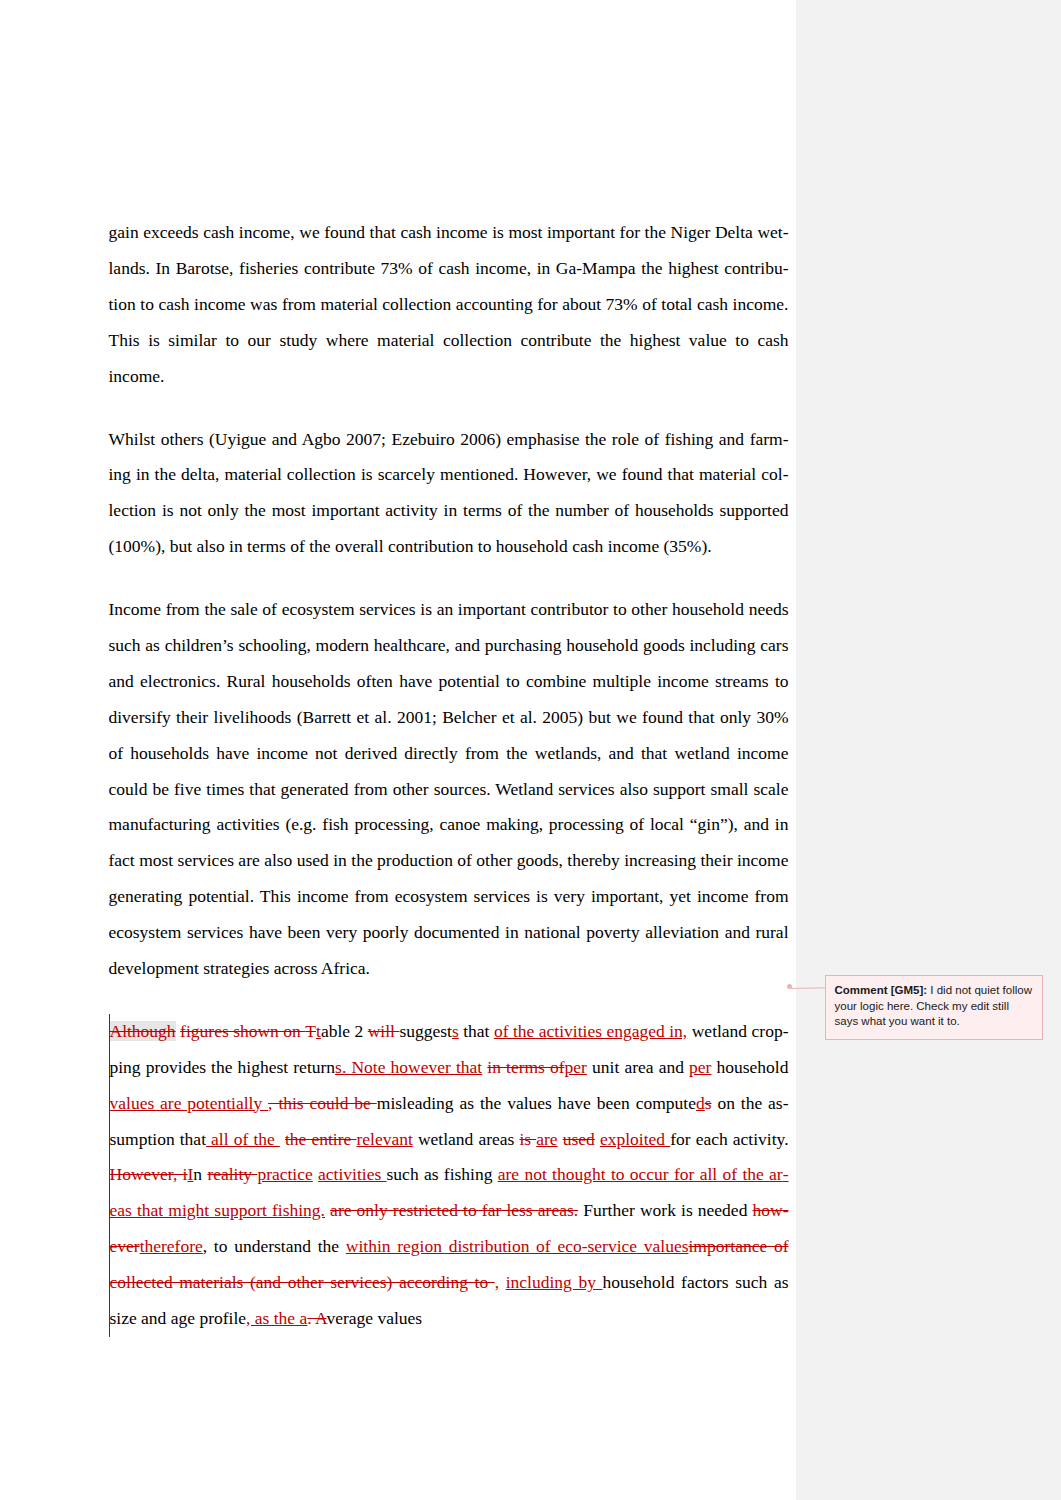Comment [GM5]: I did not quiet follow your logic here. Check my edit still says what you want it to.
gain exceeds cash income, we found that cash income is most important for the Niger Delta wetlands. In Barotse, fisheries contribute 73% of cash income, in Ga-Mampa the highest contribution to cash income was from material collection accounting for about 73% of total cash income. This is similar to our study where material collection contribute the highest value to cash income.
Whilst others (Uyigue and Agbo 2007; Ezebuiro 2006) emphasise the role of fishing and farming in the delta, material collection is scarcely mentioned. However, we found that material collection is not only the most important activity in terms of the number of households supported (100%), but also in terms of the overall contribution to household cash income (35%).
Income from the sale of ecosystem services is an important contributor to other household needs such as children’s schooling, modern healthcare, and purchasing household goods including cars and electronics. Rural households often have potential to combine multiple income streams to diversify their livelihoods (Barrett et al. 2001; Belcher et al. 2005) but we found that only 30% of households have income not derived directly from the wetlands, and that wetland income could be five times that generated from other sources. Wetland services also support small scale manufacturing activities (e.g. fish processing, canoe making, processing of local “gin”), and in fact most services are also used in the production of other goods, thereby increasing their income generating potential. This income from ecosystem services is very important, yet income from ecosystem services have been very poorly documented in national poverty alleviation and rural development strategies across Africa.
Although figures shown on Ttable 2 will suggests that of the activities engaged in, wetland cropping provides the highest returns. Note however that in terms of per unit area and per household values are potentially , this could be misleading as the values have been computeds on the assumption that all of the the entire relevant wetland areas is are used exploited for each activity. However, i In reality practice activities such as fishing are not thought to occur for all of the areas that might support fishing. are only restricted to far less areas. Further work is needed however therefore, to understand the within region distribution of eco-service values importance of collected materials (and other services) according to , including by household factors such as size and age profile, as the a. Average values